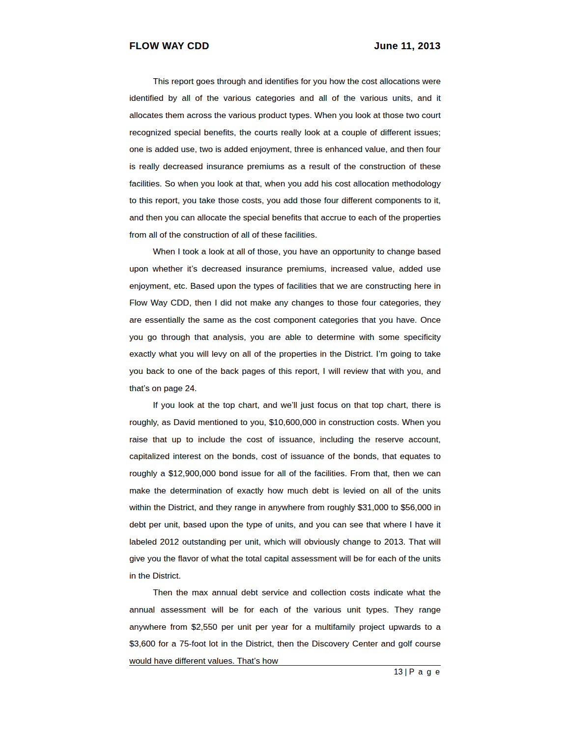FLOW WAY CDD
June 11, 2013
This report goes through and identifies for you how the cost allocations were identified by all of the various categories and all of the various units, and it allocates them across the various product types. When you look at those two court recognized special benefits, the courts really look at a couple of different issues; one is added use, two is added enjoyment, three is enhanced value, and then four is really decreased insurance premiums as a result of the construction of these facilities. So when you look at that, when you add his cost allocation methodology to this report, you take those costs, you add those four different components to it, and then you can allocate the special benefits that accrue to each of the properties from all of the construction of all of these facilities.
When I took a look at all of those, you have an opportunity to change based upon whether it’s decreased insurance premiums, increased value, added use enjoyment, etc. Based upon the types of facilities that we are constructing here in Flow Way CDD, then I did not make any changes to those four categories, they are essentially the same as the cost component categories that you have. Once you go through that analysis, you are able to determine with some specificity exactly what you will levy on all of the properties in the District. I’m going to take you back to one of the back pages of this report, I will review that with you, and that’s on page 24.
If you look at the top chart, and we’ll just focus on that top chart, there is roughly, as David mentioned to you, $10,600,000 in construction costs. When you raise that up to include the cost of issuance, including the reserve account, capitalized interest on the bonds, cost of issuance of the bonds, that equates to roughly a $12,900,000 bond issue for all of the facilities. From that, then we can make the determination of exactly how much debt is levied on all of the units within the District, and they range in anywhere from roughly $31,000 to $56,000 in debt per unit, based upon the type of units, and you can see that where I have it labeled 2012 outstanding per unit, which will obviously change to 2013. That will give you the flavor of what the total capital assessment will be for each of the units in the District.
Then the max annual debt service and collection costs indicate what the annual assessment will be for each of the various unit types. They range anywhere from $2,550 per unit per year for a multifamily project upwards to a $3,600 for a 75-foot lot in the District, then the Discovery Center and golf course would have different values. That’s how
13 | P a g e